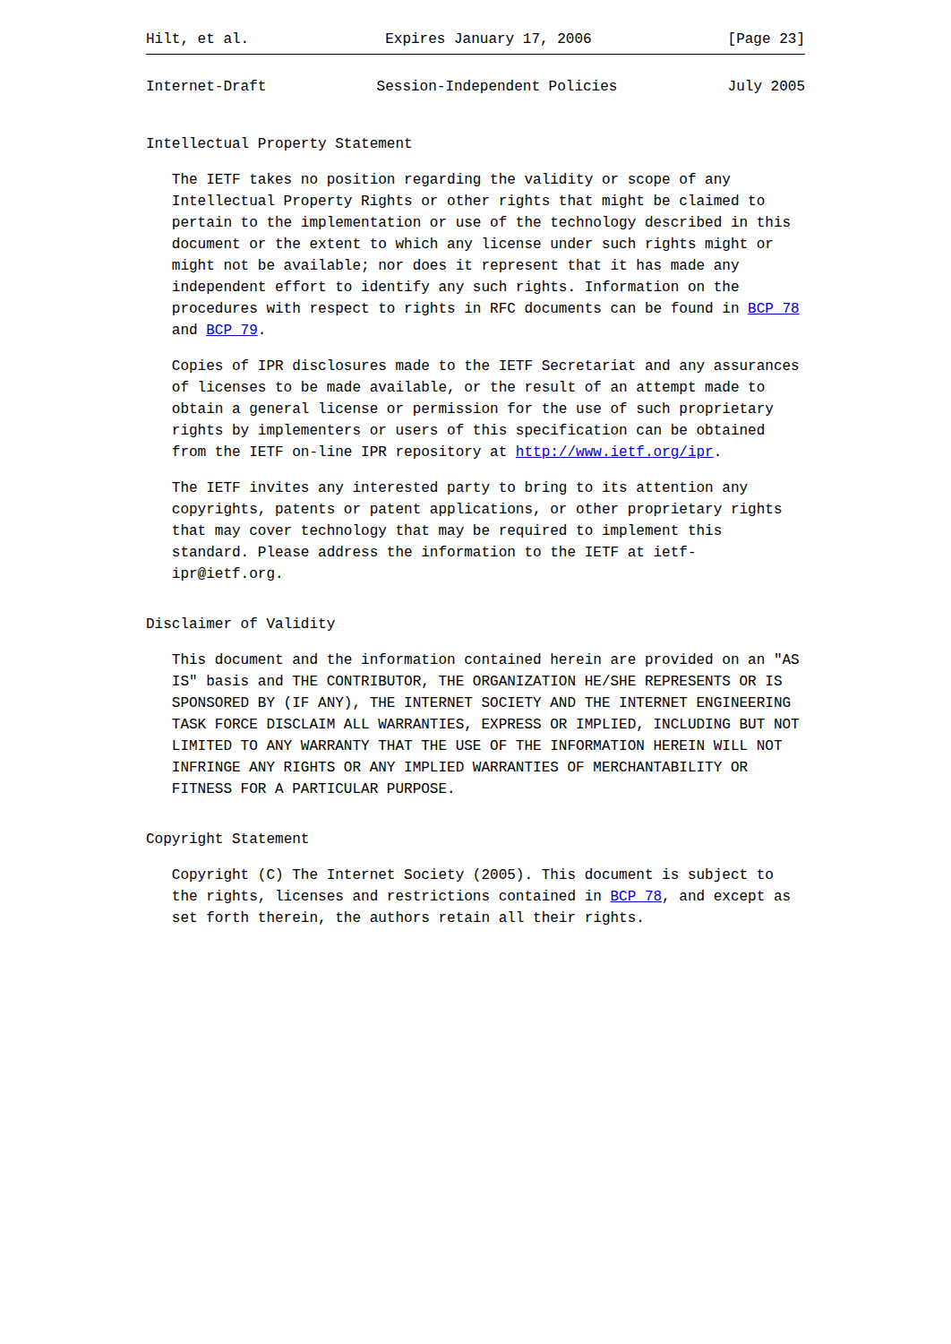Hilt, et al. Expires January 17, 2006[Page 23]
Internet-Draft Session-Independent Policies July 2005
Intellectual Property Statement
The IETF takes no position regarding the validity or scope of any Intellectual Property Rights or other rights that might be claimed to pertain to the implementation or use of the technology described in this document or the extent to which any license under such rights might or might not be available; nor does it represent that it has made any independent effort to identify any such rights. Information on the procedures with respect to rights in RFC documents can be found in BCP 78 and BCP 79.
Copies of IPR disclosures made to the IETF Secretariat and any assurances of licenses to be made available, or the result of an attempt made to obtain a general license or permission for the use of such proprietary rights by implementers or users of this specification can be obtained from the IETF on-line IPR repository at http://www.ietf.org/ipr.
The IETF invites any interested party to bring to its attention any copyrights, patents or patent applications, or other proprietary rights that may cover technology that may be required to implement this standard. Please address the information to the IETF at ietf-ipr@ietf.org.
Disclaimer of Validity
This document and the information contained herein are provided on an "AS IS" basis and THE CONTRIBUTOR, THE ORGANIZATION HE/SHE REPRESENTS OR IS SPONSORED BY (IF ANY), THE INTERNET SOCIETY AND THE INTERNET ENGINEERING TASK FORCE DISCLAIM ALL WARRANTIES, EXPRESS OR IMPLIED, INCLUDING BUT NOT LIMITED TO ANY WARRANTY THAT THE USE OF THE INFORMATION HEREIN WILL NOT INFRINGE ANY RIGHTS OR ANY IMPLIED WARRANTIES OF MERCHANTABILITY OR FITNESS FOR A PARTICULAR PURPOSE.
Copyright Statement
Copyright (C) The Internet Society (2005). This document is subject to the rights, licenses and restrictions contained in BCP 78, and except as set forth therein, the authors retain all their rights.